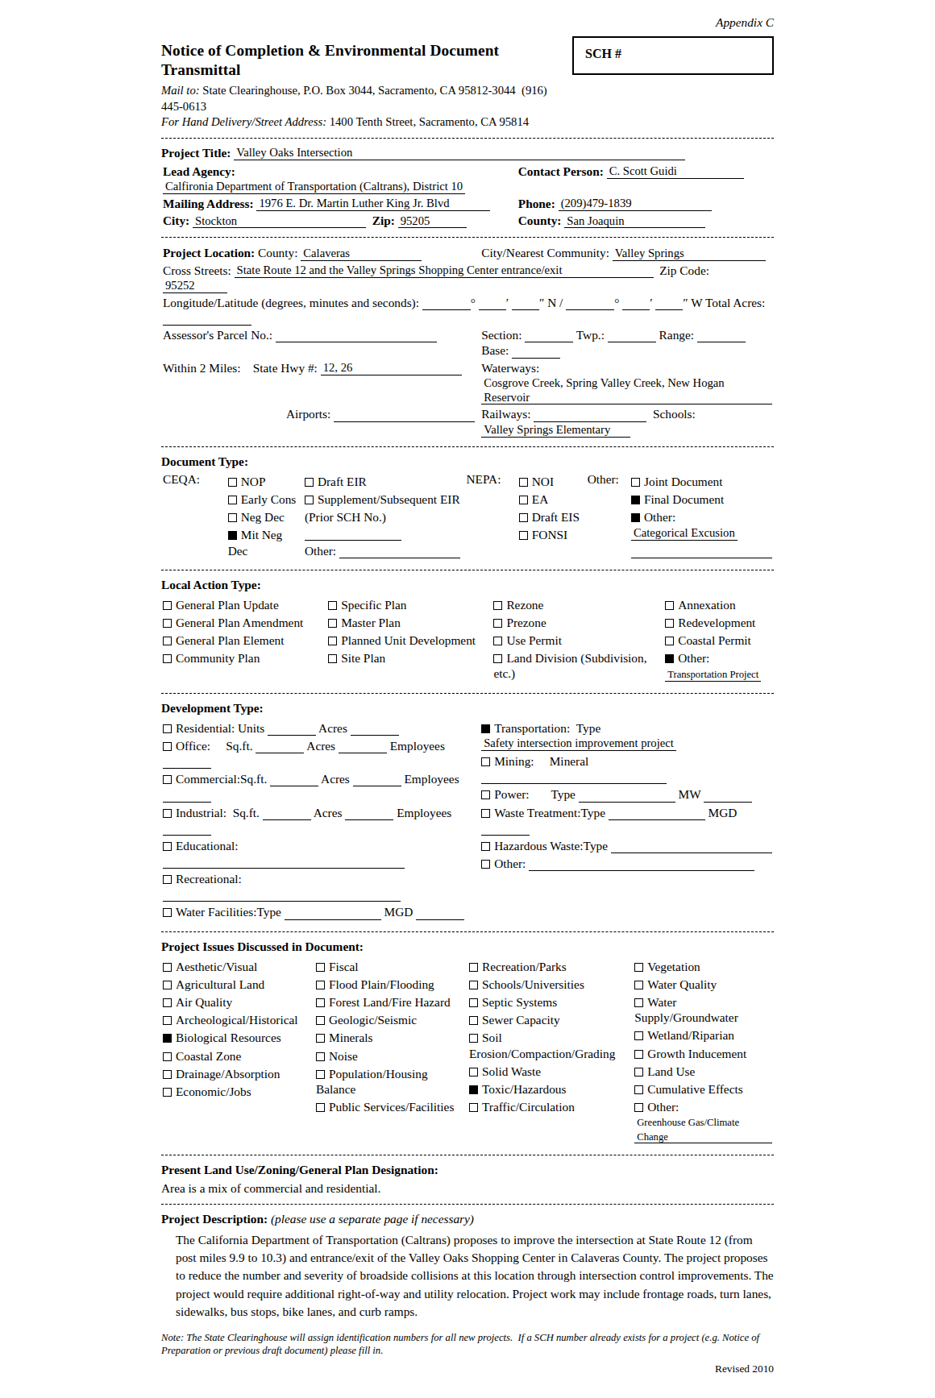Appendix C
Notice of Completion & Environmental Document Transmittal
Mail to: State Clearinghouse, P.O. Box 3044, Sacramento, CA 95812-3044 (916) 445-0613
For Hand Delivery/Street Address: 1400 Tenth Street, Sacramento, CA 95814
SCH #
Project Title: Valley Oaks Intersection
| Lead Agency: Calfironia Department of Transportation (Caltrans), District 10 | Contact Person: C. Scott Guidi |
| Mailing Address: 1976 E. Dr. Martin Luther King Jr. Blvd | Phone: (209)479-1839 |
| City: Stockton Zip: 95205 | County: San Joaquin |
| Project Location: County: Calaveras | City/Nearest Community: Valley Springs |
| Cross Streets: State Route 12 and the Valley Springs Shopping Center entrance/exit Zip Code: 95252 |
| Longitude/Latitude (degrees, minutes and seconds): ° ′ ″ N / ° ′ ″ W Total Acres: |
| Assessor's Parcel No.: | Section: Twp.: Range: Base: |
| Within 2 Miles: State Hwy #: 12, 26 | Waterways: Cosgrove Creek, Spring Valley Creek, New Hogan Reservoir |
| Airports: | Railways: Schools: Valley Springs Elementary |
Document Type:
| CEQA: | NOP Early Cons Neg Dec Mit Neg Dec | Draft EIR Supplement/Subsequent EIR (Prior SCH No.) Other: | NEPA: | NOI EA Draft EIS FONSI | Other: | Joint Document Final Document Other: Categorical Excusion |
Local Action Type:
| General Plan Update General Plan Amendment General Plan Element Community Plan | Specific Plan Master Plan Planned Unit Development Site Plan | Rezone Prezone Use Permit Land Division (Subdivision, etc.) | Annexation Redevelopment Coastal Permit Other: Transportation Project |
Development Type:
| Residential: Units Acres Office: Sq.ft. Acres Employees Commercial:Sq.ft. Acres Employees Industrial: Sq.ft. Acres Employees Educational: Recreational: Water Facilities:Type MGD | Transportation: Type Safety intersection improvement project Mining: Mineral Power: Type MW Waste Treatment:Type MGD Hazardous Waste:Type Other: |
Project Issues Discussed in Document:
| Aesthetic/Visual Agricultural Land Air Quality Archeological/Historical Biological Resources Coastal Zone Drainage/Absorption Economic/Jobs | Fiscal Flood Plain/Flooding Forest Land/Fire Hazard Geologic/Seismic Minerals Noise Population/Housing Balance Public Services/Facilities | Recreation/Parks Schools/Universities Septic Systems Sewer Capacity Soil Erosion/Compaction/Grading Solid Waste Toxic/Hazardous Traffic/Circulation | Vegetation Water Quality Water Supply/Groundwater Wetland/Riparian Growth Inducement Land Use Cumulative Effects Other: Greenhouse Gas/Climate Change |
Present Land Use/Zoning/General Plan Designation:
Area is a mix of commercial and residential.
Project Description: (please use a separate page if necessary)
The California Department of Transportation (Caltrans) proposes to improve the intersection at State Route 12 (from post miles 9.9 to 10.3) and entrance/exit of the Valley Oaks Shopping Center in Calaveras County. The project proposes to reduce the number and severity of broadside collisions at this location through intersection control improvements. The project would require additional right-of-way and utility relocation. Project work may include frontage roads, turn lanes, sidewalks, bus stops, bike lanes, and curb ramps.
Note: The State Clearinghouse will assign identification numbers for all new projects. If a SCH number already exists for a project (e.g. Notice of Preparation or previous draft document) please fill in.
Revised 2010